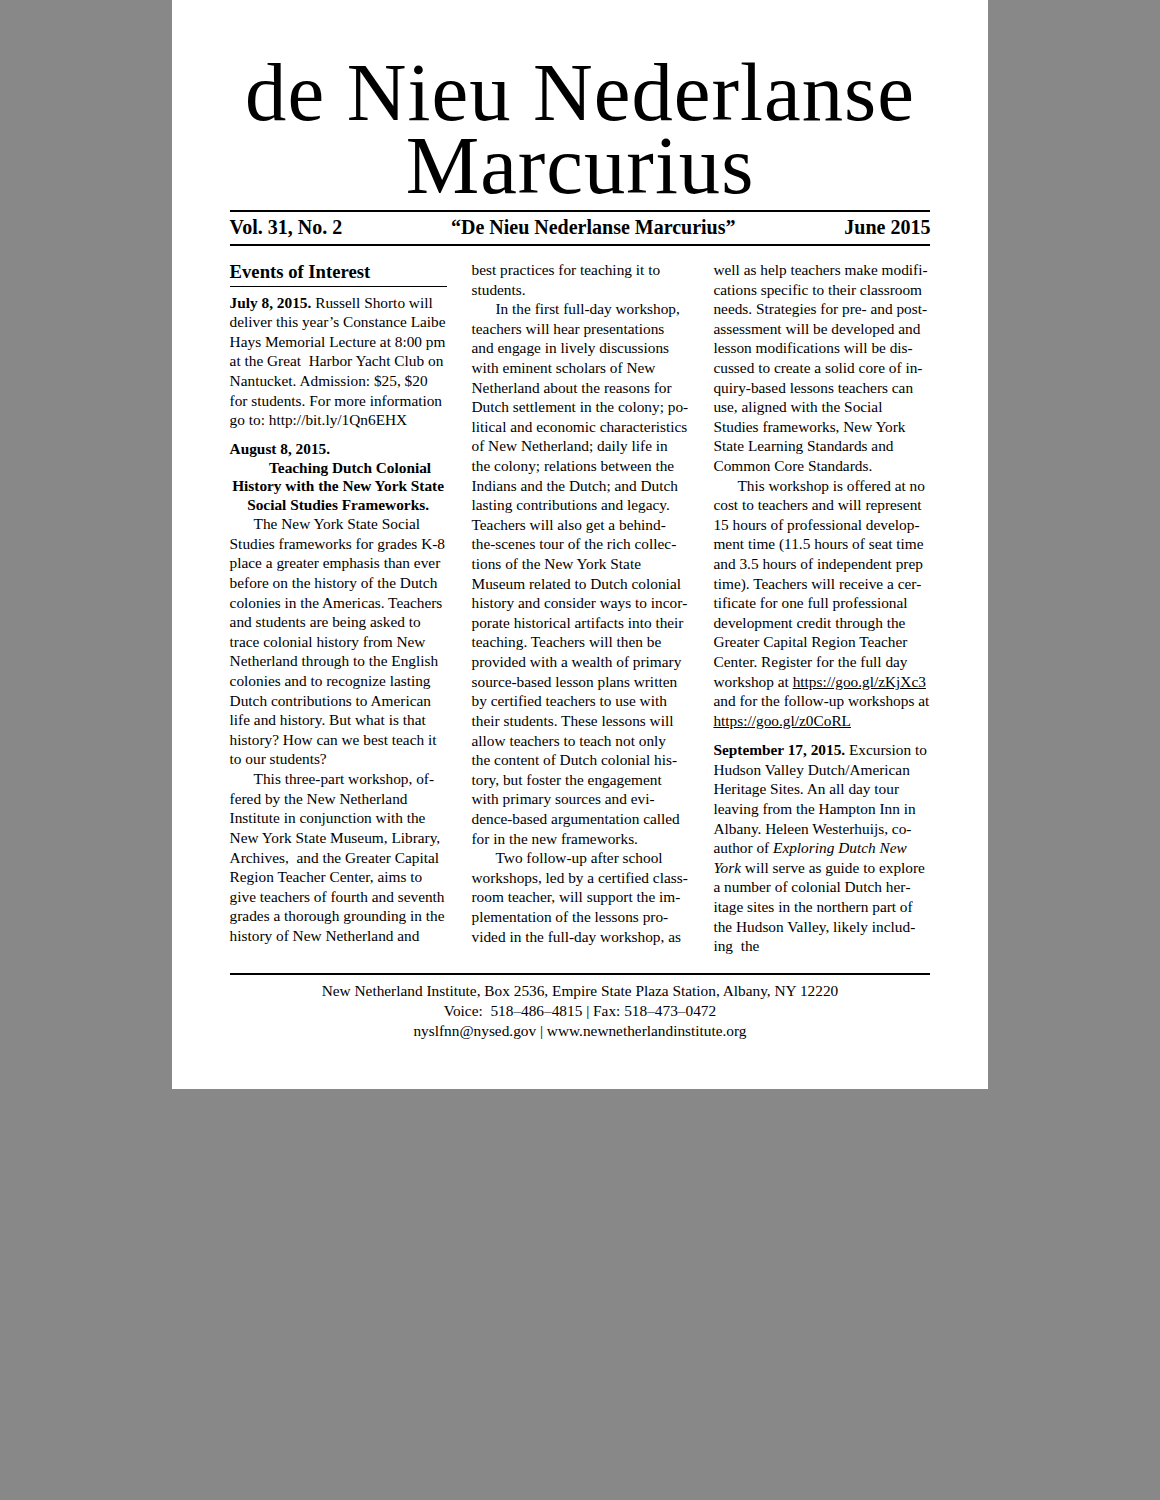de Nieu Nederlanse Marcurius
Vol. 31, No. 2 “De Nieu Nederlanse Marcurius” June 2015
Events of Interest
July 8, 2015. Russell Shorto will deliver this year’s Constance Laibe Hays Memorial Lecture at 8:00 pm at the Great Harbor Yacht Club on Nantucket. Admission: $25, $20 for students. For more information go to: http://bit.ly/1Qn6EHX
August 8, 2015.
Teaching Dutch Colonial History with the New York State Social Studies Frameworks.
The New York State Social Studies frameworks for grades K-8 place a greater emphasis than ever before on the history of the Dutch colonies in the Americas. Teachers and students are being asked to trace colonial history from New Netherland through to the English colonies and to recognize lasting Dutch contributions to American life and history. But what is that history? How can we best teach it to our students?
This three-part workshop, offered by the New Netherland Institute in conjunction with the New York State Museum, Library, Archives, and the Greater Capital Region Teacher Center, aims to give teachers of fourth and seventh grades a thorough grounding in the history of New Netherland and best practices for teaching it to students.
In the first full-day workshop, teachers will hear presentations and engage in lively discussions with eminent scholars of New Netherland about the reasons for Dutch settlement in the colony; political and economic characteristics of New Netherland; daily life in the colony; relations between the Indians and the Dutch; and Dutch lasting contributions and legacy. Teachers will also get a behind-the-scenes tour of the rich collections of the New York State Museum related to Dutch colonial history and consider ways to incorporate historical artifacts into their teaching. Teachers will then be provided with a wealth of primary source-based lesson plans written by certified teachers to use with their students. These lessons will allow teachers to teach not only the content of Dutch colonial history, but foster the engagement with primary sources and evidence-based argumentation called for in the new frameworks.
Two follow-up after school workshops, led by a certified classroom teacher, will support the implementation of the lessons provided in the full-day workshop, as well as help teachers make modifications specific to their classroom needs. Strategies for pre- and post-assessment will be developed and lesson modifications will be discussed to create a solid core of inquiry-based lessons teachers can use, aligned with the Social Studies frameworks, New York State Learning Standards and Common Core Standards.
This workshop is offered at no cost to teachers and will represent 15 hours of professional development time (11.5 hours of seat time and 3.5 hours of independent prep time). Teachers will receive a certificate for one full professional development credit through the Greater Capital Region Teacher Center. Register for the full day workshop at https://goo.gl/zKjXc3 and for the follow-up workshops at https://goo.gl/z0CoRL
September 17, 2015. Excursion to Hudson Valley Dutch/American Heritage Sites. An all day tour leaving from the Hampton Inn in Albany. Heleen Westerhuijs, co-author of Exploring Dutch New York will serve as guide to explore a number of colonial Dutch heritage sites in the northern part of the Hudson Valley, likely including the
New Netherland Institute, Box 2536, Empire State Plaza Station, Albany, NY 12220
Voice: 518–486–4815 | Fax: 518–473–0472
nyslfnn@nysed.gov | www.newnetherlandinstitute.org